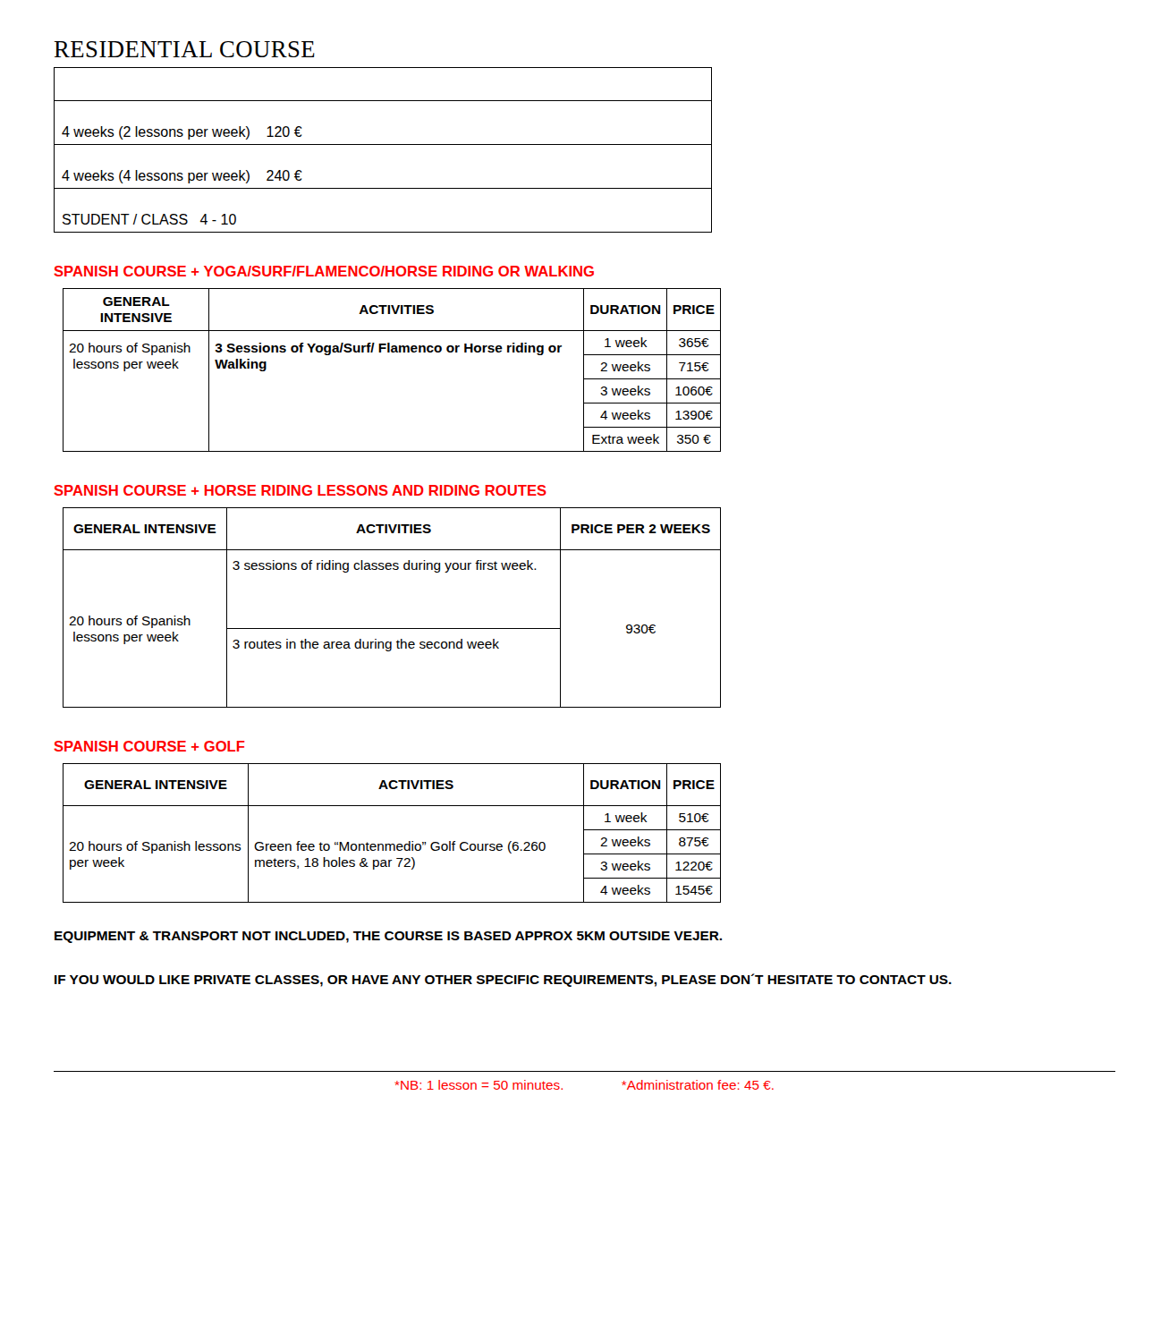RESIDENTIAL COURSE
| 4 weeks (2 lessons per week) 120 € |
| 4 weeks (4 lessons per week) 240 € |
| STUDENT / CLASS 4 - 10 |
SPANISH COURSE + YOGA/SURF/FLAMENCO/HORSE RIDING OR WALKING
| GENERAL INTENSIVE | ACTIVITIES | DURATION | PRICE |
| --- | --- | --- | --- |
| 20 hours of Spanish lessons per week | 3 Sessions of Yoga/Surf/ Flamenco or Horse riding or Walking | 1 week | 365€ |
| 2 weeks | 715€ |
| 3 weeks | 1060€ |
| 4 weeks | 1390€ |
| Extra week | 350 € |
SPANISH COURSE + HORSE RIDING LESSONS AND RIDING ROUTES
| GENERAL INTENSIVE | ACTIVITIES | PRICE PER 2 WEEKS |
| --- | --- | --- |
| 20 hours of Spanish lessons per week | 3 sessions of riding classes during your first week. | 930€ |
| 3 routes in the area during the second week |
SPANISH COURSE + GOLF
| GENERAL INTENSIVE | ACTIVITIES | DURATION | PRICE |
| --- | --- | --- | --- |
| 20 hours of Spanish lessons per week | Green fee to “Montenmedio” Golf Course (6.260 meters, 18 holes & par 72) | 1 week | 510€ |
| 2 weeks | 875€ |
| 3 weeks | 1220€ |
| 4 weeks | 1545€ |
EQUIPMENT & TRANSPORT NOT INCLUDED, THE COURSE IS BASED APPROX 5KM OUTSIDE VEJER.
IF YOU WOULD LIKE PRIVATE CLASSES, OR HAVE ANY OTHER SPECIFIC REQUIREMENTS, PLEASE DON´T HESITATE TO CONTACT US.
*NB: 1 lesson = 50 minutes. *Administration fee: 45 €.